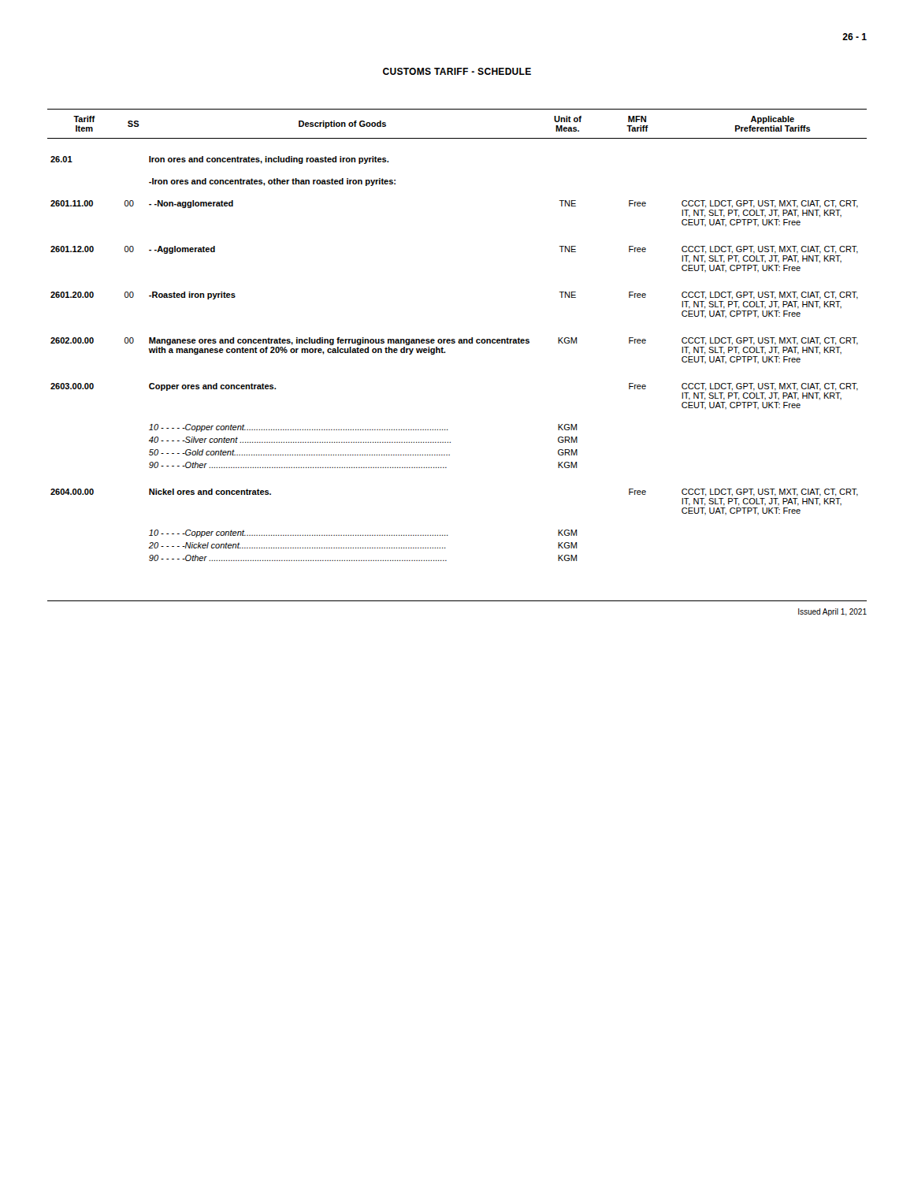26 - 1
CUSTOMS TARIFF - SCHEDULE
| Tariff Item | SS | Description of Goods | Unit of Meas. | MFN Tariff | Applicable Preferential Tariffs |
| --- | --- | --- | --- | --- | --- |
| 26.01 | | Iron ores and concentrates, including roasted iron pyrites. | | | |
| | | -Iron ores and concentrates, other than roasted iron pyrites: | | | |
| 2601.11.00 | 00 | - -Non-agglomerated | TNE | Free | CCCT, LDCT, GPT, UST, MXT, CIAT, CT, CRT, IT, NT, SLT, PT, COLT, JT, PAT, HNT, KRT, CEUT, UAT, CPTPT, UKT: Free |
| 2601.12.00 | 00 | - -Agglomerated | TNE | Free | CCCT, LDCT, GPT, UST, MXT, CIAT, CT, CRT, IT, NT, SLT, PT, COLT, JT, PAT, HNT, KRT, CEUT, UAT, CPTPT, UKT: Free |
| 2601.20.00 | 00 | -Roasted iron pyrites | TNE | Free | CCCT, LDCT, GPT, UST, MXT, CIAT, CT, CRT, IT, NT, SLT, PT, COLT, JT, PAT, HNT, KRT, CEUT, UAT, CPTPT, UKT: Free |
| 2602.00.00 | 00 | Manganese ores and concentrates, including ferruginous manganese ores and concentrates with a manganese content of 20% or more, calculated on the dry weight. | KGM | Free | CCCT, LDCT, GPT, UST, MXT, CIAT, CT, CRT, IT, NT, SLT, PT, COLT, JT, PAT, HNT, KRT, CEUT, UAT, CPTPT, UKT: Free |
| 2603.00.00 | | Copper ores and concentrates. | | Free | CCCT, LDCT, GPT, UST, MXT, CIAT, CT, CRT, IT, NT, SLT, PT, COLT, JT, PAT, HNT, KRT, CEUT, UAT, CPTPT, UKT: Free |
| | | 10 - - - - -Copper content..................................................................................... | KGM | | |
| | | 40 - - - - -Silver content ........................................................................................ | GRM | | |
| | | 50 - - - - -Gold content.......................................................................................... | GRM | | |
| | | 90 - - - - -Other ................................................................................................... | KGM | | |
| 2604.00.00 | | Nickel ores and concentrates. | | Free | CCCT, LDCT, GPT, UST, MXT, CIAT, CT, CRT, IT, NT, SLT, PT, COLT, JT, PAT, HNT, KRT, CEUT, UAT, CPTPT, UKT: Free |
| | | 10 - - - - -Copper content..................................................................................... | KGM | | |
| | | 20 - - - - -Nickel content...................................................................................... | KGM | | |
| | | 90 - - - - -Other ................................................................................................... | KGM | | |
Issued April 1, 2021